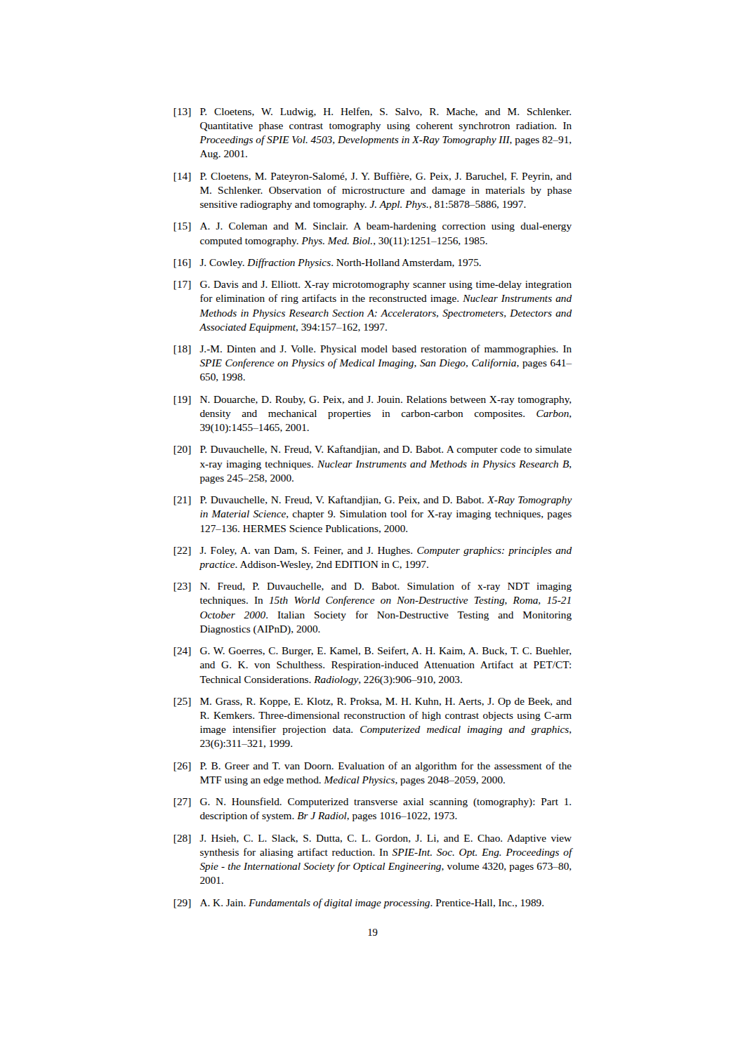[13] P. Cloetens, W. Ludwig, H. Helfen, S. Salvo, R. Mache, and M. Schlenker. Quantitative phase contrast tomography using coherent synchrotron radiation. In Proceedings of SPIE Vol. 4503, Developments in X-Ray Tomography III, pages 82–91, Aug. 2001.
[14] P. Cloetens, M. Pateyron-Salomé, J. Y. Buffière, G. Peix, J. Baruchel, F. Peyrin, and M. Schlenker. Observation of microstructure and damage in materials by phase sensitive radiography and tomography. J. Appl. Phys., 81:5878–5886, 1997.
[15] A. J. Coleman and M. Sinclair. A beam-hardening correction using dual-energy computed tomography. Phys. Med. Biol., 30(11):1251–1256, 1985.
[16] J. Cowley. Diffraction Physics. North-Holland Amsterdam, 1975.
[17] G. Davis and J. Elliott. X-ray microtomography scanner using time-delay integration for elimination of ring artifacts in the reconstructed image. Nuclear Instruments and Methods in Physics Research Section A: Accelerators, Spectrometers, Detectors and Associated Equipment, 394:157–162, 1997.
[18] J.-M. Dinten and J. Volle. Physical model based restoration of mammographies. In SPIE Conference on Physics of Medical Imaging, San Diego, California, pages 641–650, 1998.
[19] N. Douarche, D. Rouby, G. Peix, and J. Jouin. Relations between X-ray tomography, density and mechanical properties in carbon-carbon composites. Carbon, 39(10):1455–1465, 2001.
[20] P. Duvauchelle, N. Freud, V. Kaftandjian, and D. Babot. A computer code to simulate x-ray imaging techniques. Nuclear Instruments and Methods in Physics Research B, pages 245–258, 2000.
[21] P. Duvauchelle, N. Freud, V. Kaftandjian, G. Peix, and D. Babot. X-Ray Tomography in Material Science, chapter 9. Simulation tool for X-ray imaging techniques, pages 127–136. HERMES Science Publications, 2000.
[22] J. Foley, A. van Dam, S. Feiner, and J. Hughes. Computer graphics: principles and practice. Addison-Wesley, 2nd EDITION in C, 1997.
[23] N. Freud, P. Duvauchelle, and D. Babot. Simulation of x-ray NDT imaging techniques. In 15th World Conference on Non-Destructive Testing, Roma, 15-21 October 2000. Italian Society for Non-Destructive Testing and Monitoring Diagnostics (AIPnD), 2000.
[24] G. W. Goerres, C. Burger, E. Kamel, B. Seifert, A. H. Kaim, A. Buck, T. C. Buehler, and G. K. von Schulthess. Respiration-induced Attenuation Artifact at PET/CT: Technical Considerations. Radiology, 226(3):906–910, 2003.
[25] M. Grass, R. Koppe, E. Klotz, R. Proksa, M. H. Kuhn, H. Aerts, J. Op de Beek, and R. Kemkers. Three-dimensional reconstruction of high contrast objects using C-arm image intensifier projection data. Computerized medical imaging and graphics, 23(6):311–321, 1999.
[26] P. B. Greer and T. van Doorn. Evaluation of an algorithm for the assessment of the MTF using an edge method. Medical Physics, pages 2048–2059, 2000.
[27] G. N. Hounsfield. Computerized transverse axial scanning (tomography): Part 1. description of system. Br J Radiol, pages 1016–1022, 1973.
[28] J. Hsieh, C. L. Slack, S. Dutta, C. L. Gordon, J. Li, and E. Chao. Adaptive view synthesis for aliasing artifact reduction. In SPIE-Int. Soc. Opt. Eng. Proceedings of Spie - the International Society for Optical Engineering, volume 4320, pages 673–80, 2001.
[29] A. K. Jain. Fundamentals of digital image processing. Prentice-Hall, Inc., 1989.
19